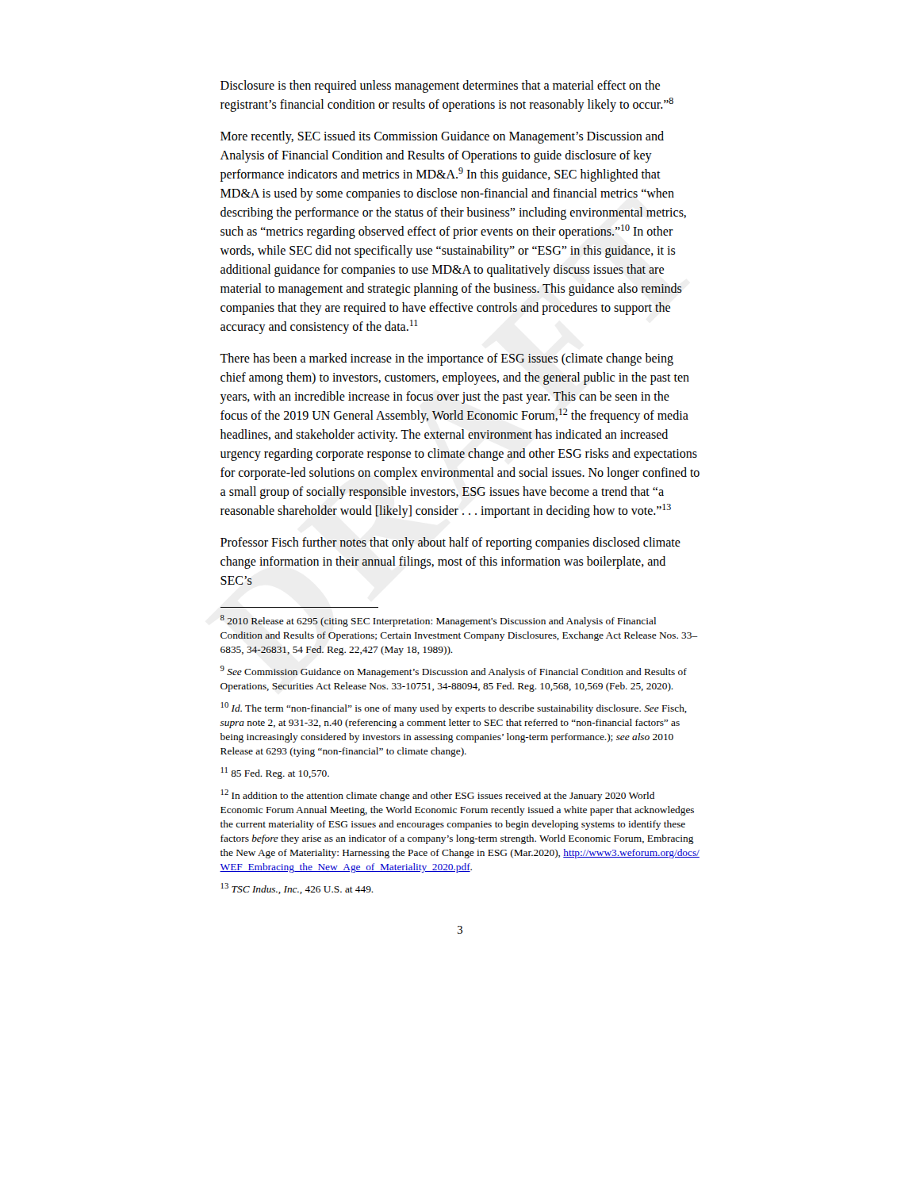DRAFT
Disclosure is then required unless management determines that a material effect on the registrant’s financial condition or results of operations is not reasonably likely to occur.”8
More recently, SEC issued its Commission Guidance on Management’s Discussion and Analysis of Financial Condition and Results of Operations to guide disclosure of key performance indicators and metrics in MD&A.9 In this guidance, SEC highlighted that MD&A is used by some companies to disclose non-financial and financial metrics “when describing the performance or the status of their business” including environmental metrics, such as “metrics regarding observed effect of prior events on their operations.”10 In other words, while SEC did not specifically use “sustainability” or “ESG” in this guidance, it is additional guidance for companies to use MD&A to qualitatively discuss issues that are material to management and strategic planning of the business. This guidance also reminds companies that they are required to have effective controls and procedures to support the accuracy and consistency of the data.11
There has been a marked increase in the importance of ESG issues (climate change being chief among them) to investors, customers, employees, and the general public in the past ten years, with an incredible increase in focus over just the past year. This can be seen in the focus of the 2019 UN General Assembly, World Economic Forum,12 the frequency of media headlines, and stakeholder activity. The external environment has indicated an increased urgency regarding corporate response to climate change and other ESG risks and expectations for corporate-led solutions on complex environmental and social issues. No longer confined to a small group of socially responsible investors, ESG issues have become a trend that “a reasonable shareholder would [likely] consider . . . important in deciding how to vote.”13
Professor Fisch further notes that only about half of reporting companies disclosed climate change information in their annual filings, most of this information was boilerplate, and SEC’s
8 2010 Release at 6295 (citing SEC Interpretation: Management's Discussion and Analysis of Financial Condition and Results of Operations; Certain Investment Company Disclosures, Exchange Act Release Nos. 33–6835, 34-26831, 54 Fed. Reg. 22,427 (May 18, 1989)).
9 See Commission Guidance on Management’s Discussion and Analysis of Financial Condition and Results of Operations, Securities Act Release Nos. 33-10751, 34-88094, 85 Fed. Reg. 10,568, 10,569 (Feb. 25, 2020).
10 Id. The term “non-financial” is one of many used by experts to describe sustainability disclosure. See Fisch, supra note 2, at 931-32, n.40 (referencing a comment letter to SEC that referred to “non-financial factors” as being increasingly considered by investors in assessing companies’ long-term performance.); see also 2010 Release at 6293 (tying “non-financial” to climate change).
11 85 Fed. Reg. at 10,570.
12 In addition to the attention climate change and other ESG issues received at the January 2020 World Economic Forum Annual Meeting, the World Economic Forum recently issued a white paper that acknowledges the current materiality of ESG issues and encourages companies to begin developing systems to identify these factors before they arise as an indicator of a company’s long-term strength. World Economic Forum, Embracing the New Age of Materiality: Harnessing the Pace of Change in ESG (Mar.2020), http://www3.weforum.org/docs/WEF_Embracing_the_New_Age_of_Materiality_2020.pdf.
13 TSC Indus., Inc., 426 U.S. at 449.
3